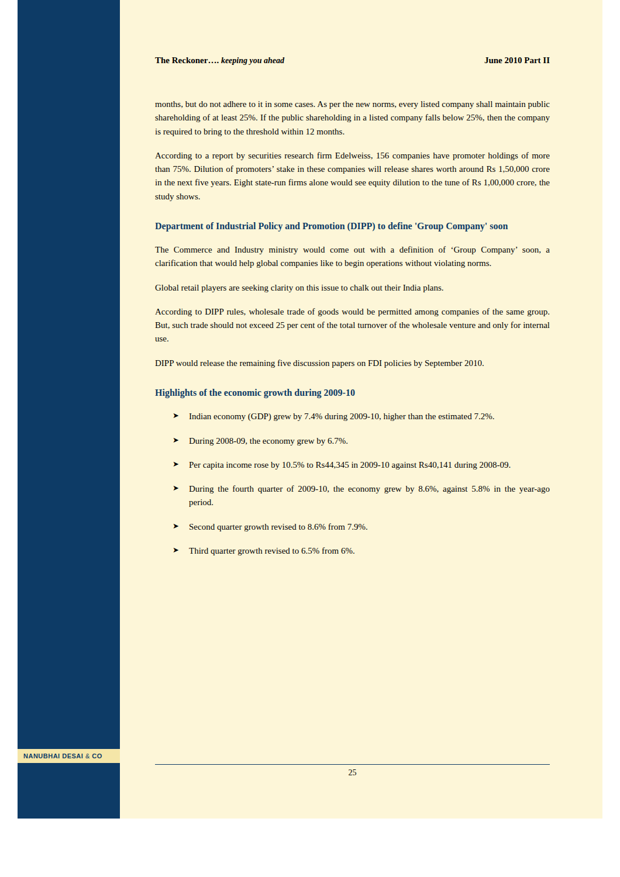NANUBHAI DESAI & CO
The Reckoner…. keeping you ahead
June 2010 Part II
months, but do not adhere to it in some cases. As per the new norms, every listed company shall maintain public shareholding of at least 25%. If the public shareholding in a listed company falls below 25%, then the company is required to bring to the threshold within 12 months.
According to a report by securities research firm Edelweiss, 156 companies have promoter holdings of more than 75%. Dilution of promoters’ stake in these companies will release shares worth around Rs 1,50,000 crore in the next five years. Eight state-run firms alone would see equity dilution to the tune of Rs 1,00,000 crore, the study shows.
Department of Industrial Policy and Promotion (DIPP) to define 'Group Company' soon
The Commerce and Industry ministry would come out with a definition of ‘Group Company’ soon, a clarification that would help global companies like to begin operations without violating norms.
Global retail players are seeking clarity on this issue to chalk out their India plans.
According to DIPP rules, wholesale trade of goods would be permitted among companies of the same group. But, such trade should not exceed 25 per cent of the total turnover of the wholesale venture and only for internal use.
DIPP would release the remaining five discussion papers on FDI policies by September 2010.
Highlights of the economic growth during 2009-10
Indian economy (GDP) grew by 7.4% during 2009-10, higher than the estimated 7.2%.
During 2008-09, the economy grew by 6.7%.
Per capita income rose by 10.5% to Rs44,345 in 2009-10 against Rs40,141 during 2008-09.
During the fourth quarter of 2009-10, the economy grew by 8.6%, against 5.8% in the year-ago period.
Second quarter growth revised to 8.6% from 7.9%.
Third quarter growth revised to 6.5% from 6%.
25